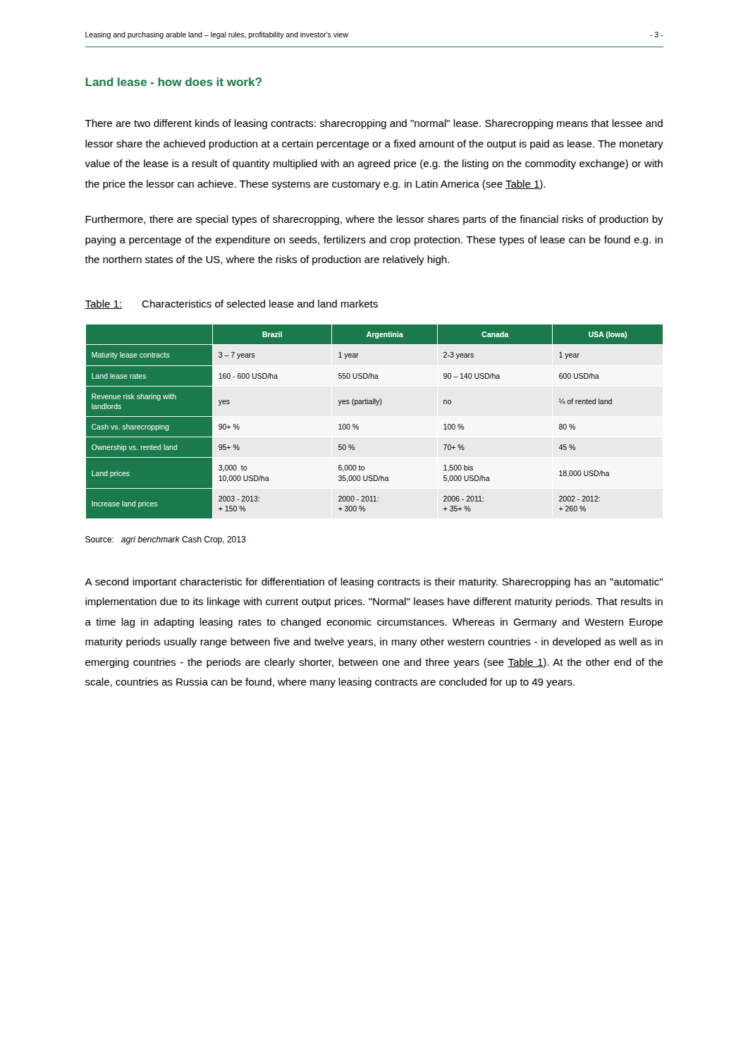Leasing and purchasing arable land – legal rules, profitability and investor's view - 3 -
Land lease - how does it work?
There are two different kinds of leasing contracts: sharecropping and "normal" lease. Sharecropping means that lessee and lessor share the achieved production at a certain percentage or a fixed amount of the output is paid as lease. The monetary value of the lease is a result of quantity multiplied with an agreed price (e.g. the listing on the commodity exchange) or with the price the lessor can achieve. These systems are customary e.g. in Latin America (see Table 1).
Furthermore, there are special types of sharecropping, where the lessor shares parts of the financial risks of production by paying a percentage of the expenditure on seeds, fertilizers and crop protection. These types of lease can be found e.g. in the northern states of the US, where the risks of production are relatively high.
Table 1: Characteristics of selected lease and land markets
| | Brazil | Argentinia | Canada | USA (Iowa) |
| --- | --- | --- | --- | --- |
| Maturity lease contracts | 3 – 7 years | 1 year | 2-3 years | 1 year |
| Land lease rates | 160 - 600 USD/ha | 550 USD/ha | 90 – 140 USD/ha | 600 USD/ha |
| Revenue risk sharing with landlords | yes | yes (partially) | no | ¼ of rented land |
| Cash vs. sharecropping | 90+ % | 100 % | 100 % | 80 % |
| Ownership vs. rented land | 95+ % | 50 % | 70+ % | 45 % |
| Land prices | 3,000 to 10,000 USD/ha | 6,000 to 35,000 USD/ha | 1,500 bis 5,000 USD/ha | 18,000 USD/ha |
| Increase land prices | 2003 - 2013: + 150 % | 2000 - 2011: + 300 % | 2006 - 2011: + 35+ % | 2002 - 2012: + 260 % |
Source: agri benchmark Cash Crop, 2013
A second important characteristic for differentiation of leasing contracts is their maturity. Sharecropping has an "automatic" implementation due to its linkage with current output prices. "Normal" leases have different maturity periods. That results in a time lag in adapting leasing rates to changed economic circumstances. Whereas in Germany and Western Europe maturity periods usually range between five and twelve years, in many other western countries - in developed as well as in emerging countries - the periods are clearly shorter, between one and three years (see Table 1). At the other end of the scale, countries as Russia can be found, where many leasing contracts are concluded for up to 49 years.